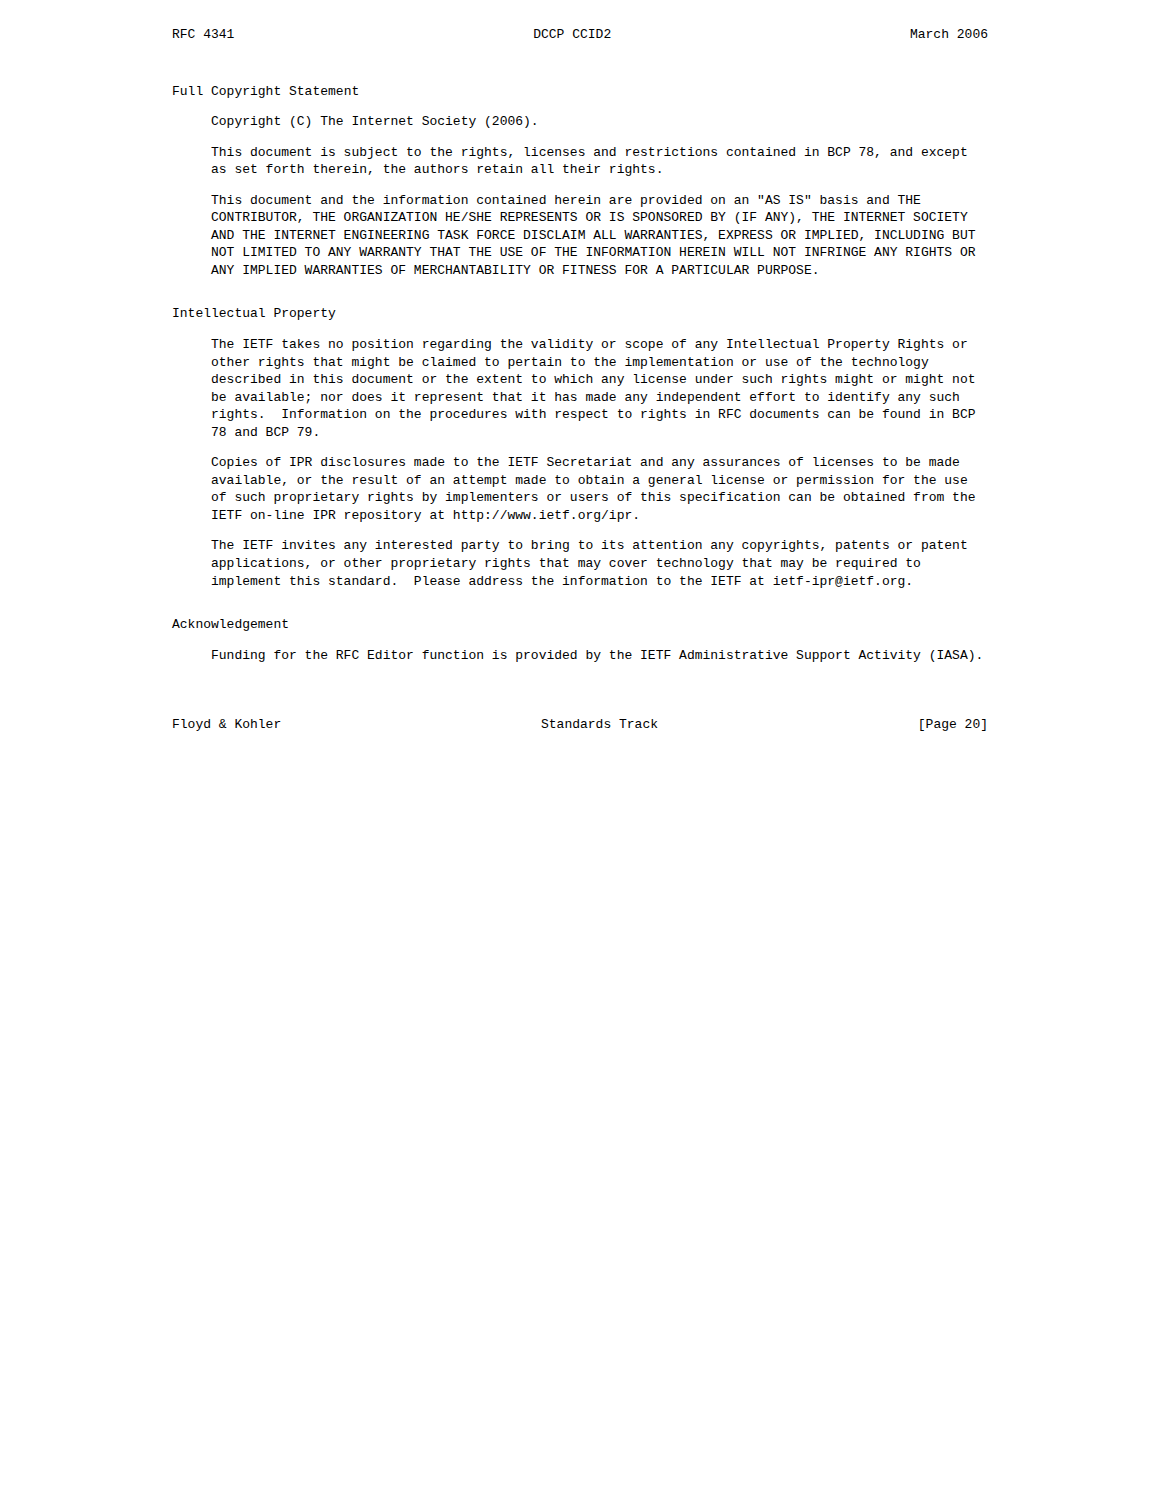RFC 4341 DCCP CCID2 March 2006
Full Copyright Statement
Copyright (C) The Internet Society (2006).
This document is subject to the rights, licenses and restrictions contained in BCP 78, and except as set forth therein, the authors retain all their rights.
This document and the information contained herein are provided on an "AS IS" basis and THE CONTRIBUTOR, THE ORGANIZATION HE/SHE REPRESENTS OR IS SPONSORED BY (IF ANY), THE INTERNET SOCIETY AND THE INTERNET ENGINEERING TASK FORCE DISCLAIM ALL WARRANTIES, EXPRESS OR IMPLIED, INCLUDING BUT NOT LIMITED TO ANY WARRANTY THAT THE USE OF THE INFORMATION HEREIN WILL NOT INFRINGE ANY RIGHTS OR ANY IMPLIED WARRANTIES OF MERCHANTABILITY OR FITNESS FOR A PARTICULAR PURPOSE.
Intellectual Property
The IETF takes no position regarding the validity or scope of any Intellectual Property Rights or other rights that might be claimed to pertain to the implementation or use of the technology described in this document or the extent to which any license under such rights might or might not be available; nor does it represent that it has made any independent effort to identify any such rights. Information on the procedures with respect to rights in RFC documents can be found in BCP 78 and BCP 79.
Copies of IPR disclosures made to the IETF Secretariat and any assurances of licenses to be made available, or the result of an attempt made to obtain a general license or permission for the use of such proprietary rights by implementers or users of this specification can be obtained from the IETF on-line IPR repository at http://www.ietf.org/ipr.
The IETF invites any interested party to bring to its attention any copyrights, patents or patent applications, or other proprietary rights that may cover technology that may be required to implement this standard. Please address the information to the IETF at ietf-ipr@ietf.org.
Acknowledgement
Funding for the RFC Editor function is provided by the IETF Administrative Support Activity (IASA).
Floyd & Kohler Standards Track [Page 20]